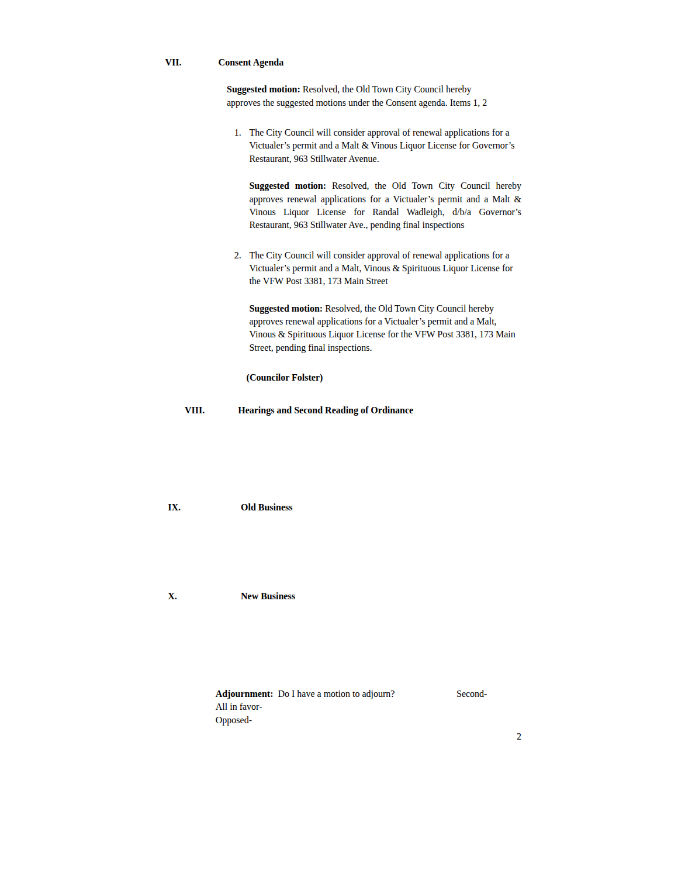VII. Consent Agenda
Suggested motion: Resolved, the Old Town City Council hereby approves the suggested motions under the Consent agenda. Items 1, 2
The City Council will consider approval of renewal applications for a Victualer’s permit and a Malt & Vinous Liquor License for Governor’s Restaurant, 963 Stillwater Avenue.
Suggested motion: Resolved, the Old Town City Council hereby approves renewal applications for a Victualer’s permit and a Malt & Vinous Liquor License for Randal Wadleigh, d/b/a Governor’s Restaurant, 963 Stillwater Ave., pending final inspections
The City Council will consider approval of renewal applications for a Victualer’s permit and a Malt, Vinous & Spirituous Liquor License for the VFW Post 3381, 173 Main Street
Suggested motion: Resolved, the Old Town City Council hereby approves renewal applications for a Victualer’s permit and a Malt, Vinous & Spirituous Liquor License for the VFW Post 3381, 173 Main Street, pending final inspections.
(Councilor Folster)
VIII. Hearings and Second Reading of Ordinance
IX. Old Business
X. New Business
Adjournment: Do I have a motion to adjourn? Second-
All in favor-
Opposed-
2